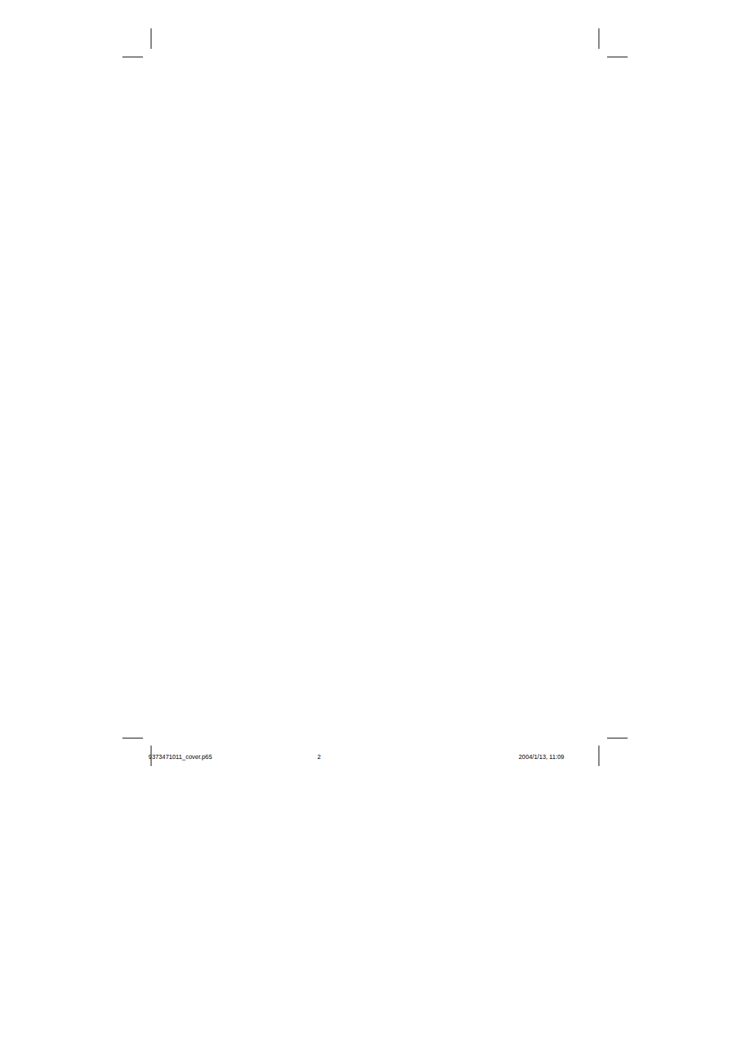9373471011_cover.p65 2 2004/1/13, 11:09